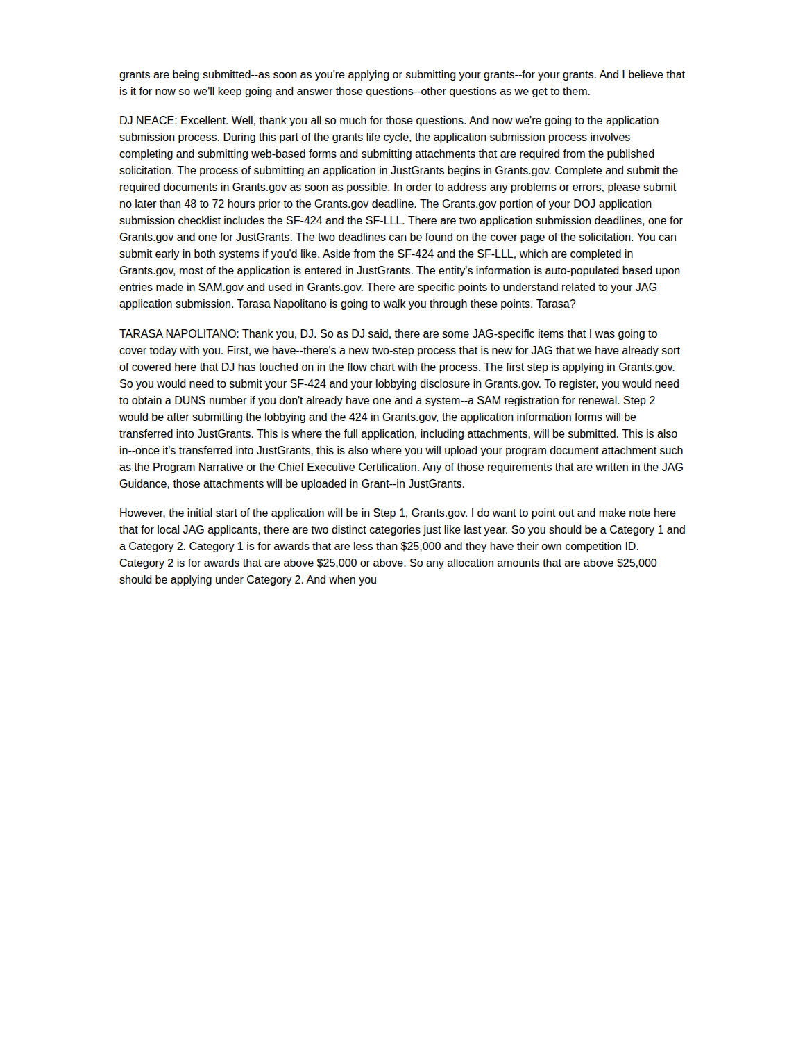grants are being submitted--as soon as you're applying or submitting your grants--for your grants. And I believe that is it for now so we'll keep going and answer those questions--other questions as we get to them.
DJ NEACE: Excellent. Well, thank you all so much for those questions. And now we're going to the application submission process. During this part of the grants life cycle, the application submission process involves completing and submitting web-based forms and submitting attachments that are required from the published solicitation. The process of submitting an application in JustGrants begins in Grants.gov. Complete and submit the required documents in Grants.gov as soon as possible. In order to address any problems or errors, please submit no later than 48 to 72 hours prior to the Grants.gov deadline. The Grants.gov portion of your DOJ application submission checklist includes the SF-424 and the SF-LLL. There are two application submission deadlines, one for Grants.gov and one for JustGrants. The two deadlines can be found on the cover page of the solicitation. You can submit early in both systems if you'd like. Aside from the SF-424 and the SF-LLL, which are completed in Grants.gov, most of the application is entered in JustGrants. The entity's information is auto-populated based upon entries made in SAM.gov and used in Grants.gov. There are specific points to understand related to your JAG application submission. Tarasa Napolitano is going to walk you through these points. Tarasa?
TARASA NAPOLITANO: Thank you, DJ. So as DJ said, there are some JAG-specific items that I was going to cover today with you. First, we have--there's a new two-step process that is new for JAG that we have already sort of covered here that DJ has touched on in the flow chart with the process. The first step is applying in Grants.gov. So you would need to submit your SF-424 and your lobbying disclosure in Grants.gov. To register, you would need to obtain a DUNS number if you don't already have one and a system--a SAM registration for renewal. Step 2 would be after submitting the lobbying and the 424 in Grants.gov, the application information forms will be transferred into JustGrants. This is where the full application, including attachments, will be submitted. This is also in--once it's transferred into JustGrants, this is also where you will upload your program document attachment such as the Program Narrative or the Chief Executive Certification. Any of those requirements that are written in the JAG Guidance, those attachments will be uploaded in Grant--in JustGrants.
However, the initial start of the application will be in Step 1, Grants.gov. I do want to point out and make note here that for local JAG applicants, there are two distinct categories just like last year. So you should be a Category 1 and a Category 2. Category 1 is for awards that are less than $25,000 and they have their own competition ID. Category 2 is for awards that are above $25,000 or above. So any allocation amounts that are above $25,000 should be applying under Category 2. And when you